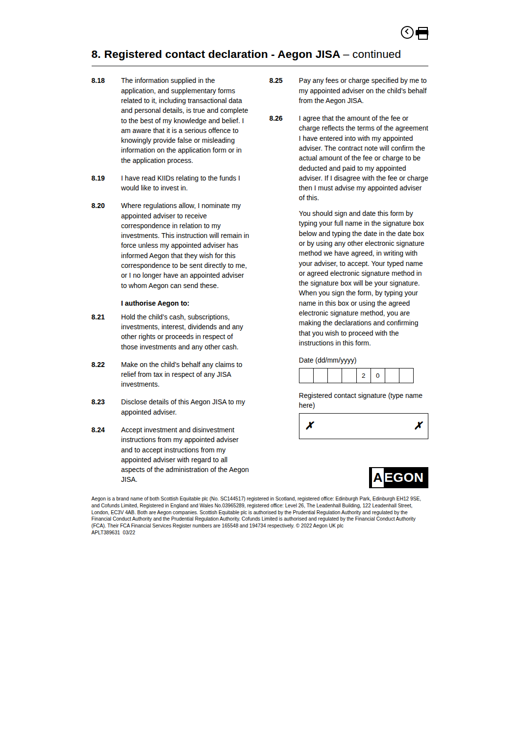8. Registered contact declaration - Aegon JISA – continued
8.18
The information supplied in the application, and supplementary forms related to it, including transactional data and personal details, is true and complete to the best of my knowledge and belief. I am aware that it is a serious offence to knowingly provide false or misleading information on the application form or in the application process.
8.19
I have read KIIDs relating to the funds I would like to invest in.
8.20
Where regulations allow, I nominate my appointed adviser to receive correspondence in relation to my investments. This instruction will remain in force unless my appointed adviser has informed Aegon that they wish for this correspondence to be sent directly to me, or I no longer have an appointed adviser to whom Aegon can send these.
I authorise Aegon to:
8.21
Hold the child’s cash, subscriptions, investments, interest, dividends and any other rights or proceeds in respect of those investments and any other cash.
8.22
Make on the child’s behalf any claims to relief from tax in respect of any JISA investments.
8.23
Disclose details of this Aegon JISA to my appointed adviser.
8.24
Accept investment and disinvestment instructions from my appointed adviser and to accept instructions from my appointed adviser with regard to all aspects of the administration of the Aegon JISA.
8.25
Pay any fees or charge specified by me to my appointed adviser on the child’s behalf from the Aegon JISA.
8.26
I agree that the amount of the fee or charge reflects the terms of the agreement I have entered into with my appointed adviser. The contract note will confirm the actual amount of the fee or charge to be deducted and paid to my appointed adviser. If I disagree with the fee or charge then I must advise my appointed adviser of this.
You should sign and date this form by typing your full name in the signature box below and typing the date in the date box or by using any other electronic signature method we have agreed, in writing with your adviser, to accept. Your typed name or agreed electronic signature method in the signature box will be your signature. When you sign the form, by typing your name in this box or using the agreed electronic signature method, you are making the declarations and confirming that you wish to proceed with the instructions in this form.
Date (dd/mm/yyyy)
2
0
Registered contact signature (type name here)
✗ ✗
AEGON
Aegon is a brand name of both Scottish Equitable plc (No. SC144517) registered in Scotland, registered office: Edinburgh Park, Edinburgh EH12 9SE, and Cofunds Limited, Registered in England and Wales No.03965289, registered office: Level 26, The Leadenhall Building, 122 Leadenhall Street, London, EC3V 4AB. Both are Aegon companies. Scottish Equitable plc is authorised by the Prudential Regulation Authority and regulated by the Financial Conduct Authority and the Prudential Regulation Authority. Cofunds Limited is authorised and regulated by the Financial Conduct Authority (FCA). Their FCA Financial Services Register numbers are 165548 and 194734 respectively. © 2022 Aegon UK plc
APLT389631 03/22